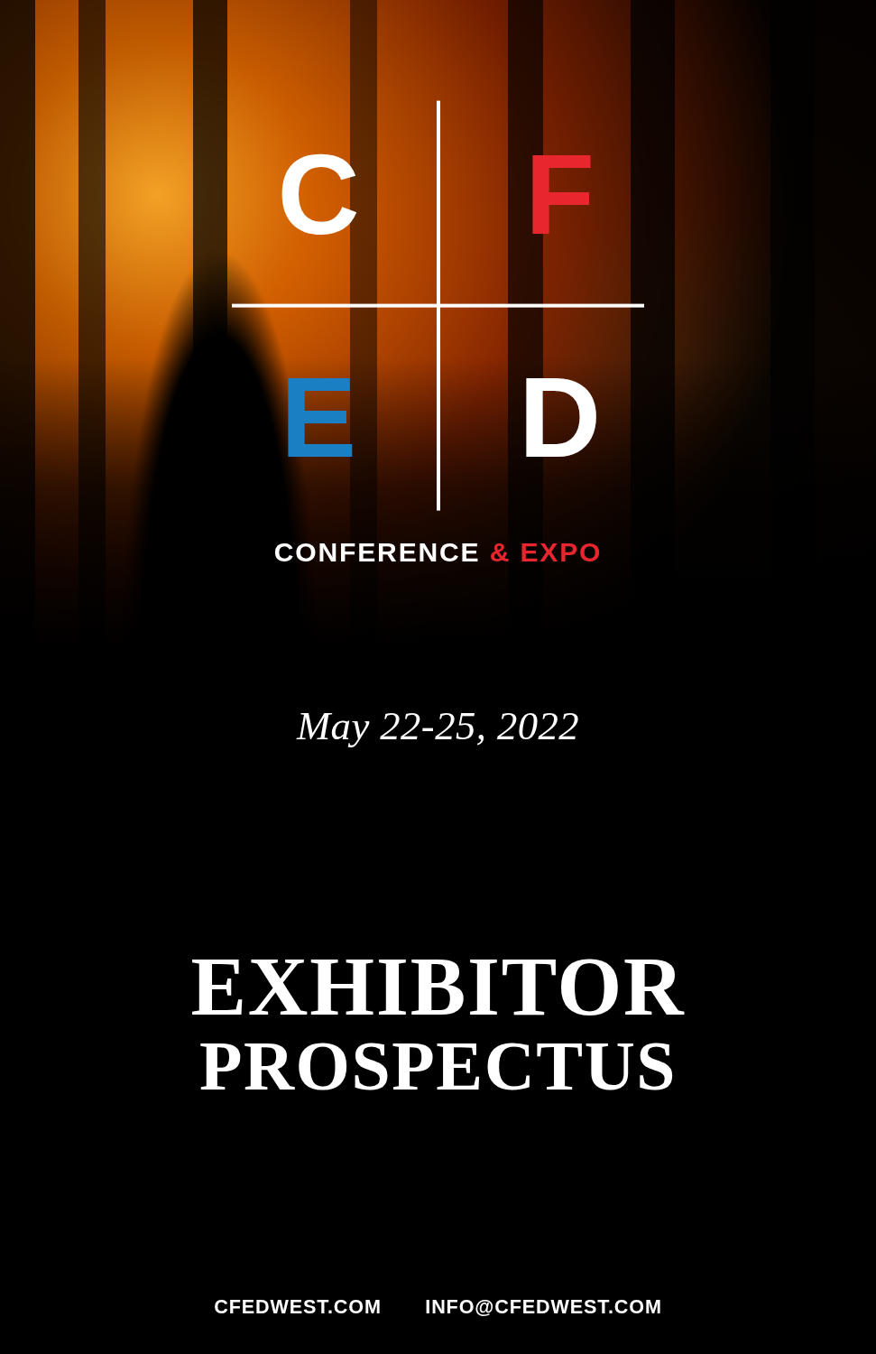C F E D
Conference & Expo
May 22-25, 2022
Exhibitor Prospectus
CFEDWEST.COM INFO@CFEDWEST.COM